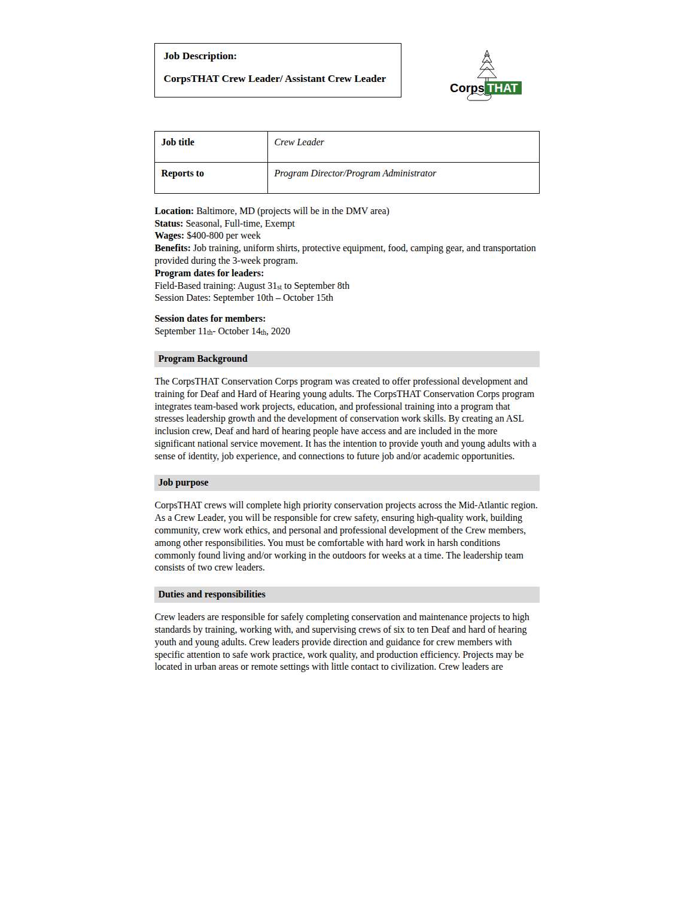Job Description:
CorpsTHAT Crew Leader/ Assistant Crew Leader
Corps THAT
| Job title | Crew Leader |
| Reports to | Program Director/Program Administrator |
Location: Baltimore, MD (projects will be in the DMV area)
Status: Seasonal, Full-time, Exempt
Wages: $400-800 per week
Benefits: Job training, uniform shirts, protective equipment, food, camping gear, and transportation provided during the 3-week program.
Program dates for leaders:
Field-Based training: August 31st to September 8th
Session Dates: September 10th – October 15th
Session dates for members:
September 11th- October 14th, 2020
Program Background
The CorpsTHAT Conservation Corps program was created to offer professional development and training for Deaf and Hard of Hearing young adults. The CorpsTHAT Conservation Corps program integrates team-based work projects, education, and professional training into a program that stresses leadership growth and the development of conservation work skills. By creating an ASL inclusion crew, Deaf and hard of hearing people have access and are included in the more significant national service movement. It has the intention to provide youth and young adults with a sense of identity, job experience, and connections to future job and/or academic opportunities.
Job purpose
CorpsTHAT crews will complete high priority conservation projects across the Mid-Atlantic region. As a Crew Leader, you will be responsible for crew safety, ensuring high-quality work, building community, crew work ethics, and personal and professional development of the Crew members, among other responsibilities. You must be comfortable with hard work in harsh conditions commonly found living and/or working in the outdoors for weeks at a time. The leadership team consists of two crew leaders.
Duties and responsibilities
Crew leaders are responsible for safely completing conservation and maintenance projects to high standards by training, working with, and supervising crews of six to ten Deaf and hard of hearing youth and young adults. Crew leaders provide direction and guidance for crew members with specific attention to safe work practice, work quality, and production efficiency. Projects may be located in urban areas or remote settings with little contact to civilization. Crew leaders are